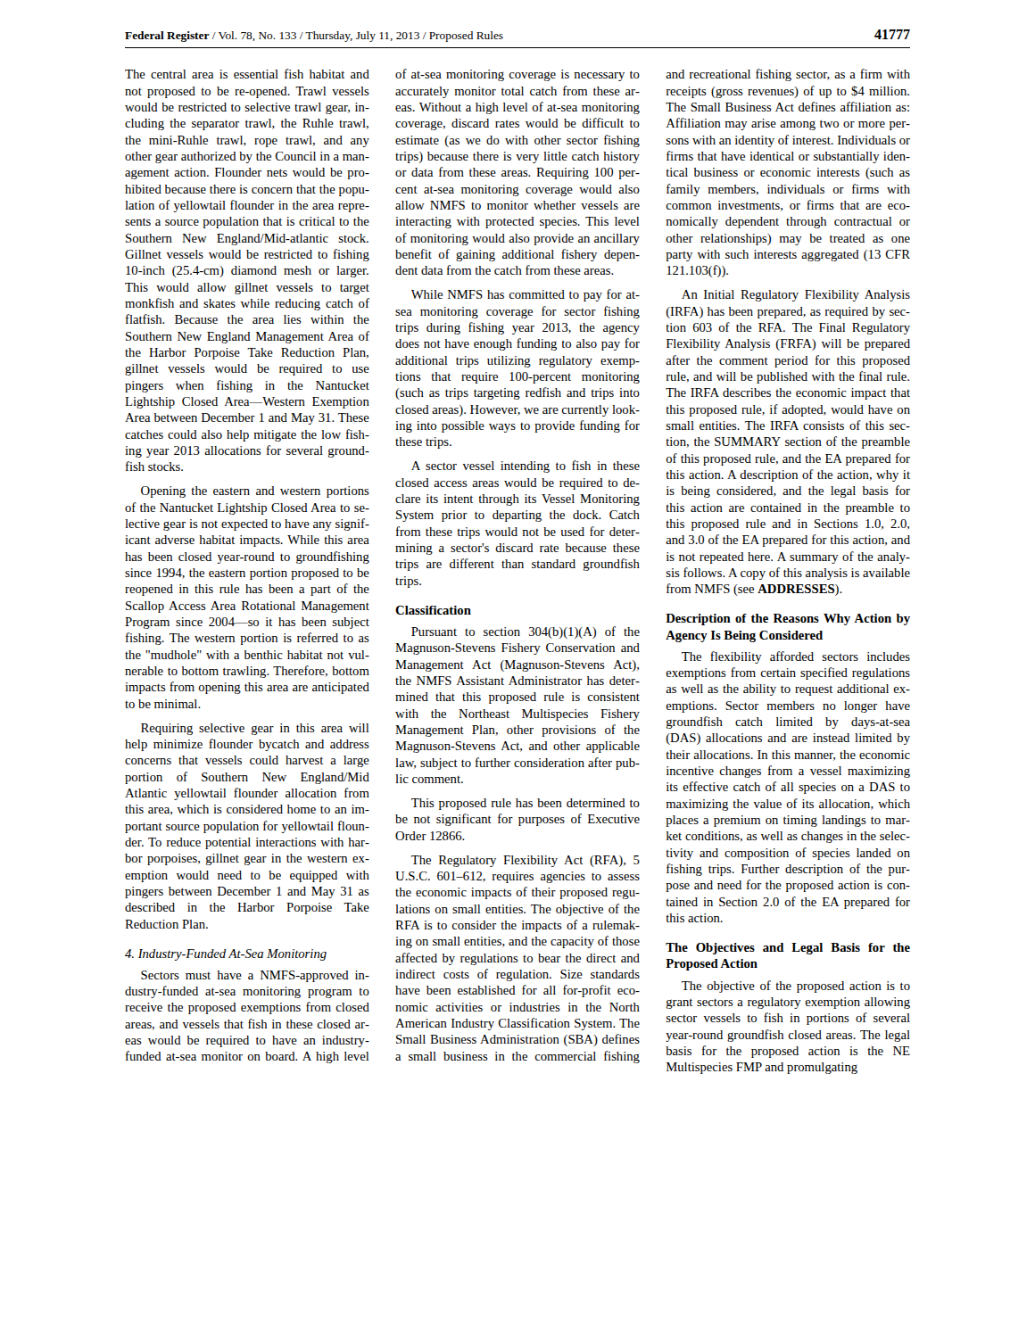Federal Register / Vol. 78, No. 133 / Thursday, July 11, 2013 / Proposed Rules
41777
The central area is essential fish habitat and not proposed to be re-opened. Trawl vessels would be restricted to selective trawl gear, including the separator trawl, the Ruhle trawl, the mini-Ruhle trawl, rope trawl, and any other gear authorized by the Council in a management action. Flounder nets would be prohibited because there is concern that the population of yellowtail flounder in the area represents a source population that is critical to the Southern New England/Mid-atlantic stock. Gillnet vessels would be restricted to fishing 10-inch (25.4-cm) diamond mesh or larger. This would allow gillnet vessels to target monkfish and skates while reducing catch of flatfish. Because the area lies within the Southern New England Management Area of the Harbor Porpoise Take Reduction Plan, gillnet vessels would be required to use pingers when fishing in the Nantucket Lightship Closed Area—Western Exemption Area between December 1 and May 31. These catches could also help mitigate the low fishing year 2013 allocations for several groundfish stocks.
Opening the eastern and western portions of the Nantucket Lightship Closed Area to selective gear is not expected to have any significant adverse habitat impacts. While this area has been closed year-round to groundfishing since 1994, the eastern portion proposed to be reopened in this rule has been a part of the Scallop Access Area Rotational Management Program since 2004—so it has been subject fishing. The western portion is referred to as the "mudhole" with a benthic habitat not vulnerable to bottom trawling. Therefore, bottom impacts from opening this area are anticipated to be minimal.
Requiring selective gear in this area will help minimize flounder bycatch and address concerns that vessels could harvest a large portion of Southern New England/Mid Atlantic yellowtail flounder allocation from this area, which is considered home to an important source population for yellowtail flounder. To reduce potential interactions with harbor porpoises, gillnet gear in the western exemption would need to be equipped with pingers between December 1 and May 31 as described in the Harbor Porpoise Take Reduction Plan.
4. Industry-Funded At-Sea Monitoring
Sectors must have a NMFS-approved industry-funded at-sea monitoring program to receive the proposed exemptions from closed areas, and vessels that fish in these closed areas would be required to have an industry-funded at-sea monitor on board. A high level of at-sea monitoring coverage is necessary to accurately monitor total catch from these areas. Without a high level of at-sea monitoring coverage, discard rates would be difficult to estimate (as we do with other sector fishing trips) because there is very little catch history or data from these areas. Requiring 100 percent at-sea monitoring coverage would also allow NMFS to monitor whether vessels are interacting with protected species. This level of monitoring would also provide an ancillary benefit of gaining additional fishery dependent data from the catch from these areas.
While NMFS has committed to pay for at-sea monitoring coverage for sector fishing trips during fishing year 2013, the agency does not have enough funding to also pay for additional trips utilizing regulatory exemptions that require 100-percent monitoring (such as trips targeting redfish and trips into closed areas). However, we are currently looking into possible ways to provide funding for these trips.
A sector vessel intending to fish in these closed access areas would be required to declare its intent through its Vessel Monitoring System prior to departing the dock. Catch from these trips would not be used for determining a sector's discard rate because these trips are different than standard groundfish trips.
Classification
Pursuant to section 304(b)(1)(A) of the Magnuson-Stevens Fishery Conservation and Management Act (Magnuson-Stevens Act), the NMFS Assistant Administrator has determined that this proposed rule is consistent with the Northeast Multispecies Fishery Management Plan, other provisions of the Magnuson-Stevens Act, and other applicable law, subject to further consideration after public comment.
This proposed rule has been determined to be not significant for purposes of Executive Order 12866.
The Regulatory Flexibility Act (RFA), 5 U.S.C. 601–612, requires agencies to assess the economic impacts of their proposed regulations on small entities. The objective of the RFA is to consider the impacts of a rulemaking on small entities, and the capacity of those affected by regulations to bear the direct and indirect costs of regulation. Size standards have been established for all for-profit economic activities or industries in the North American Industry Classification System. The Small Business Administration (SBA) defines a small business in the commercial fishing and recreational fishing sector, as a firm with receipts (gross revenues) of up to $4 million. The Small Business Act defines affiliation as: Affiliation may arise among two or more persons with an identity of interest. Individuals or firms that have identical or substantially identical business or economic interests (such as family members, individuals or firms with common investments, or firms that are economically dependent through contractual or other relationships) may be treated as one party with such interests aggregated (13 CFR 121.103(f)).
An Initial Regulatory Flexibility Analysis (IRFA) has been prepared, as required by section 603 of the RFA. The Final Regulatory Flexibility Analysis (FRFA) will be prepared after the comment period for this proposed rule, and will be published with the final rule. The IRFA describes the economic impact that this proposed rule, if adopted, would have on small entities. The IRFA consists of this section, the SUMMARY section of the preamble of this proposed rule, and the EA prepared for this action. A description of the action, why it is being considered, and the legal basis for this action are contained in the preamble to this proposed rule and in Sections 1.0, 2.0, and 3.0 of the EA prepared for this action, and is not repeated here. A summary of the analysis follows. A copy of this analysis is available from NMFS (see ADDRESSES).
Description of the Reasons Why Action by Agency Is Being Considered
The flexibility afforded sectors includes exemptions from certain specified regulations as well as the ability to request additional exemptions. Sector members no longer have groundfish catch limited by days-at-sea (DAS) allocations and are instead limited by their allocations. In this manner, the economic incentive changes from a vessel maximizing its effective catch of all species on a DAS to maximizing the value of its allocation, which places a premium on timing landings to market conditions, as well as changes in the selectivity and composition of species landed on fishing trips. Further description of the purpose and need for the proposed action is contained in Section 2.0 of the EA prepared for this action.
The Objectives and Legal Basis for the Proposed Action
The objective of the proposed action is to grant sectors a regulatory exemption allowing sector vessels to fish in portions of several year-round groundfish closed areas. The legal basis for the proposed action is the NE Multispecies FMP and promulgating